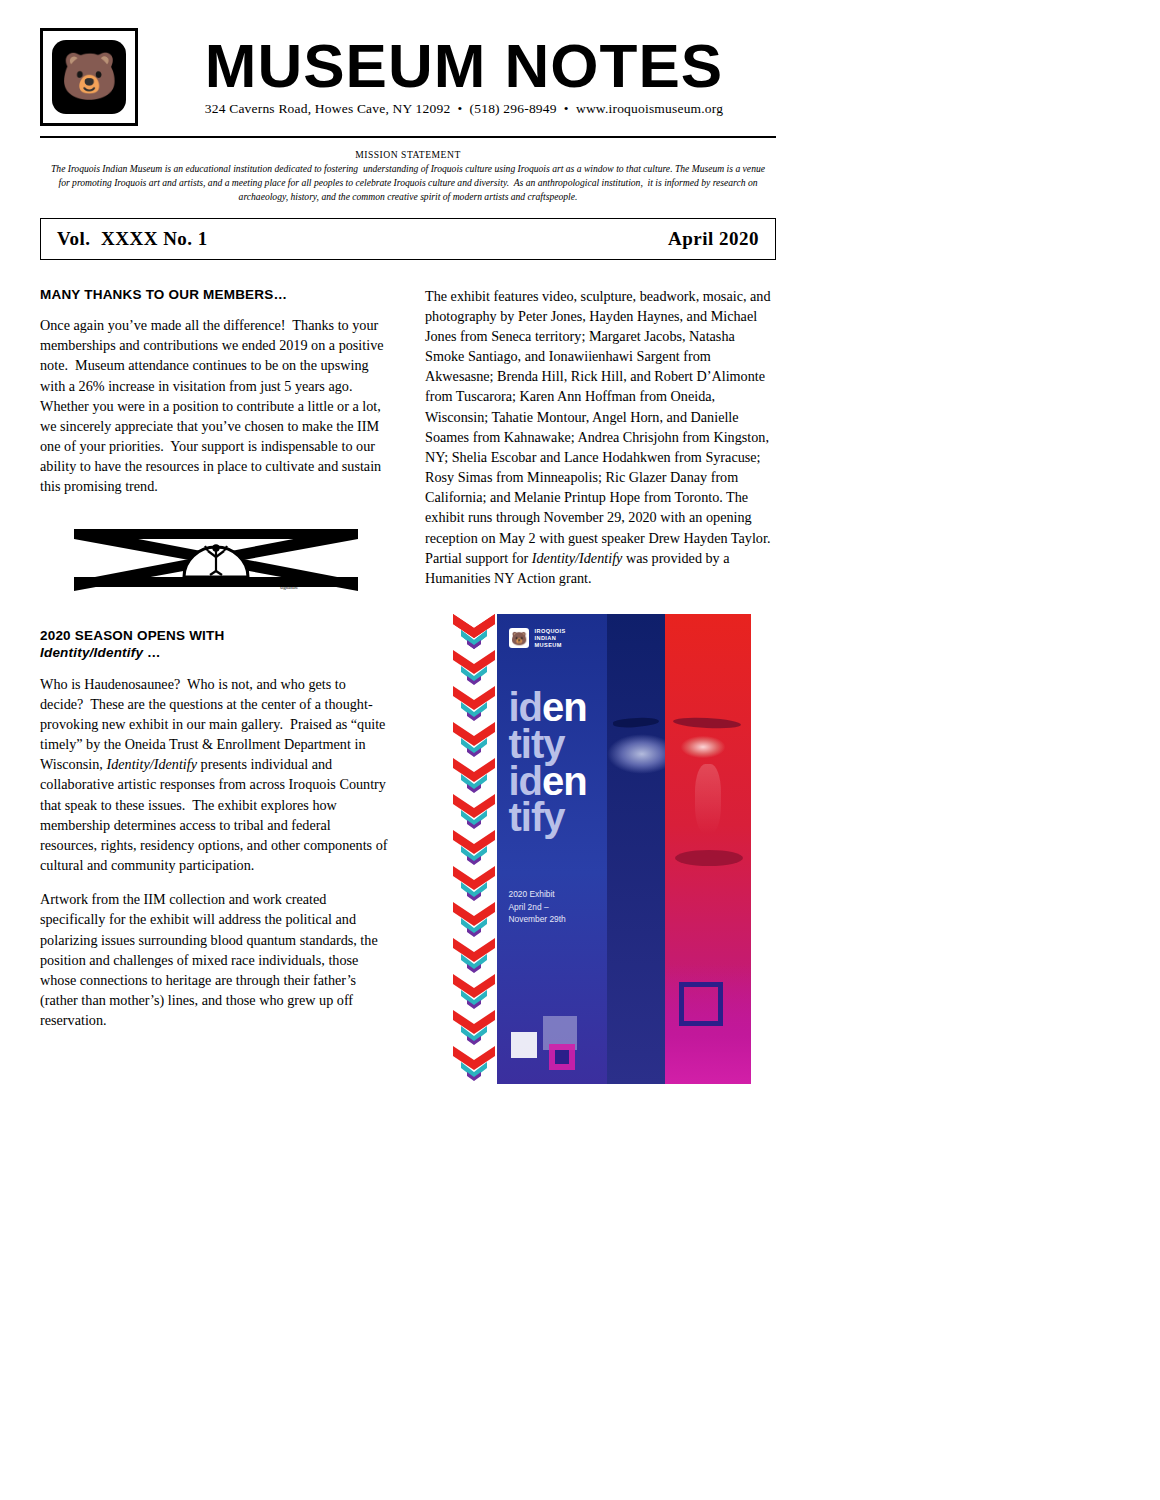🐻
MUSEUM NOTES
324 Caverns Road, Howes Cave, NY 12092 • (518) 296-8949 • www.iroquoismuseum.org
MISSION STATEMENT
The Iroquois Indian Museum is an educational institution dedicated to fostering understanding of Iroquois culture using Iroquois art as a window to that culture. The Museum is a venue for promoting Iroquois art and artists, and a meeting place for all peoples to celebrate Iroquois culture and diversity. As an anthropological institution, it is informed by research on archaeology, history, and the common creative spirit of modern artists and craftspeople.
Vol. XXXX No. 1 April 2020
MANY THANKS TO OUR MEMBERS…
Once again you’ve made all the difference! Thanks to your memberships and contributions we ended 2019 on a positive note. Museum attendance continues to be on the upswing with a 26% increase in visitation from just 5 years ago. Whether you were in a position to contribute a little or a lot, we sincerely appreciate that you’ve chosen to make the IIM one of your priorities. Your support is indispensable to our ability to have the resources in place to cultivate and sustain this promising trend.
signature
2020 SEASON OPENS WITH
Identity/Identify …
Who is Haudenosaunee? Who is not, and who gets to decide? These are the questions at the center of a thought-provoking new exhibit in our main gallery. Praised as “quite timely” by the Oneida Trust & Enrollment Department in Wisconsin, Identity/Identify presents individual and collaborative artistic responses from across Iroquois Country that speak to these issues. The exhibit explores how membership determines access to tribal and federal resources, rights, residency options, and other components of cultural and community participation.
Artwork from the IIM collection and work created specifically for the exhibit will address the political and polarizing issues surrounding blood quantum standards, the position and challenges of mixed race individuals, those whose connections to heritage are through their father’s (rather than mother’s) lines, and those who grew up off reservation.
The exhibit features video, sculpture, beadwork, mosaic, and photography by Peter Jones, Hayden Haynes, and Michael Jones from Seneca territory; Margaret Jacobs, Natasha Smoke Santiago, and Ionawiienhawi Sargent from Akwesasne; Brenda Hill, Rick Hill, and Robert D’Alimonte from Tuscarora; Karen Ann Hoffman from Oneida, Wisconsin; Tahatie Montour, Angel Horn, and Danielle Soames from Kahnawake; Andrea Chrisjohn from Kingston, NY; Shelia Escobar and Lance Hodahkwen from Syracuse; Rosy Simas from Minneapolis; Ric Glazer Danay from California; and Melanie Printup Hope from Toronto. The exhibit runs through November 29, 2020 with an opening reception on May 2 with guest speaker Drew Hayden Taylor. Partial support for Identity/Identify was provided by a Humanities NY Action grant.
🐻
Iroquois
Indian
Museum
id en
tity
id en
tify
2020 Exhibit
April 2nd –
November 29th